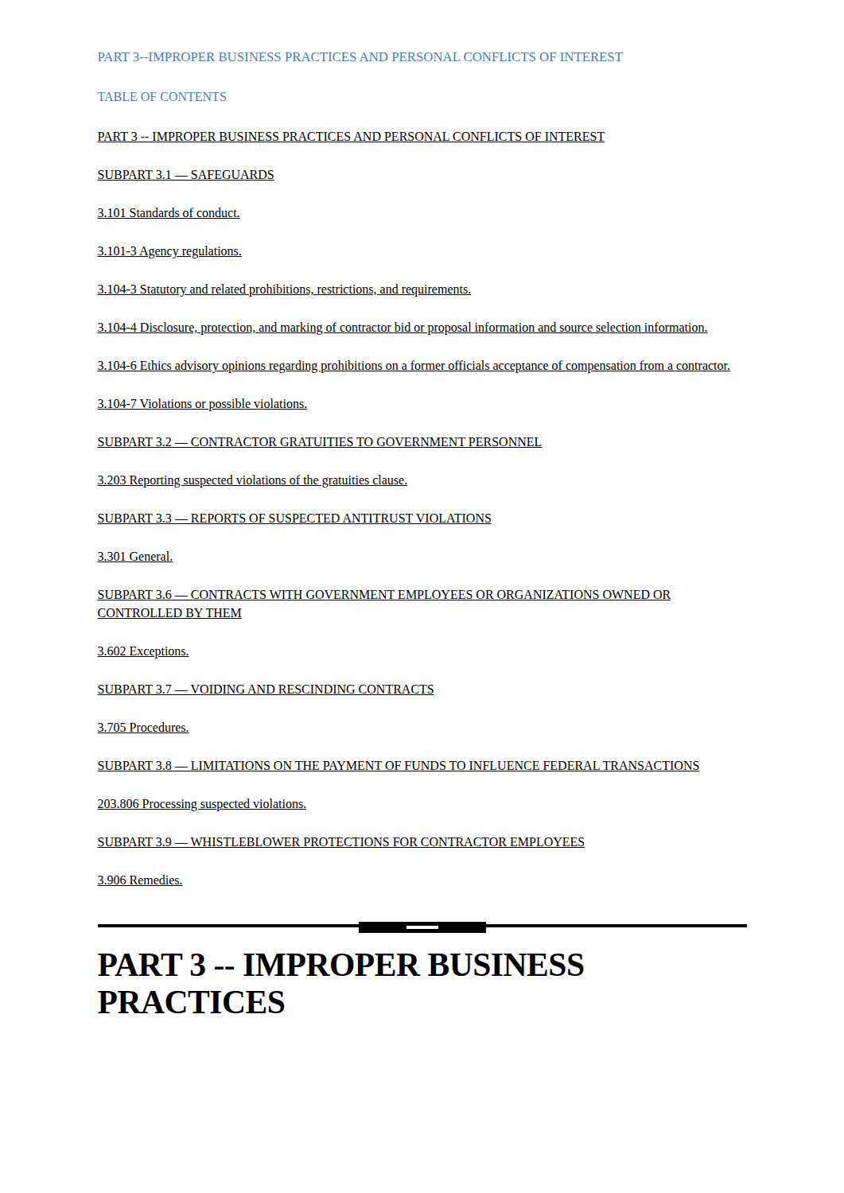PART 3--IMPROPER BUSINESS PRACTICES AND PERSONAL CONFLICTS OF INTEREST
TABLE OF CONTENTS
PART 3 -- IMPROPER BUSINESS PRACTICES AND PERSONAL CONFLICTS OF INTEREST
SUBPART 3.1 — SAFEGUARDS
3.101 Standards of conduct.
3.101-3 Agency regulations.
3.104-3 Statutory and related prohibitions, restrictions, and requirements.
3.104-4 Disclosure, protection, and marking of contractor bid or proposal information and source selection information.
3.104-6 Ethics advisory opinions regarding prohibitions on a former officials acceptance of compensation from a contractor.
3.104-7 Violations or possible violations.
SUBPART 3.2 — CONTRACTOR GRATUITIES TO GOVERNMENT PERSONNEL
3.203 Reporting suspected violations of the gratuities clause.
SUBPART 3.3 — REPORTS OF SUSPECTED ANTITRUST VIOLATIONS
3.301 General.
SUBPART 3.6 — CONTRACTS WITH GOVERNMENT EMPLOYEES OR ORGANIZATIONS OWNED OR CONTROLLED BY THEM
3.602 Exceptions.
SUBPART 3.7 — VOIDING AND RESCINDING CONTRACTS
3.705 Procedures.
SUBPART 3.8 — LIMITATIONS ON THE PAYMENT OF FUNDS TO INFLUENCE FEDERAL TRANSACTIONS
203.806 Processing suspected violations.
SUBPART 3.9 — WHISTLEBLOWER PROTECTIONS FOR CONTRACTOR EMPLOYEES
3.906 Remedies.
PART 3 -- IMPROPER BUSINESS PRACTICES